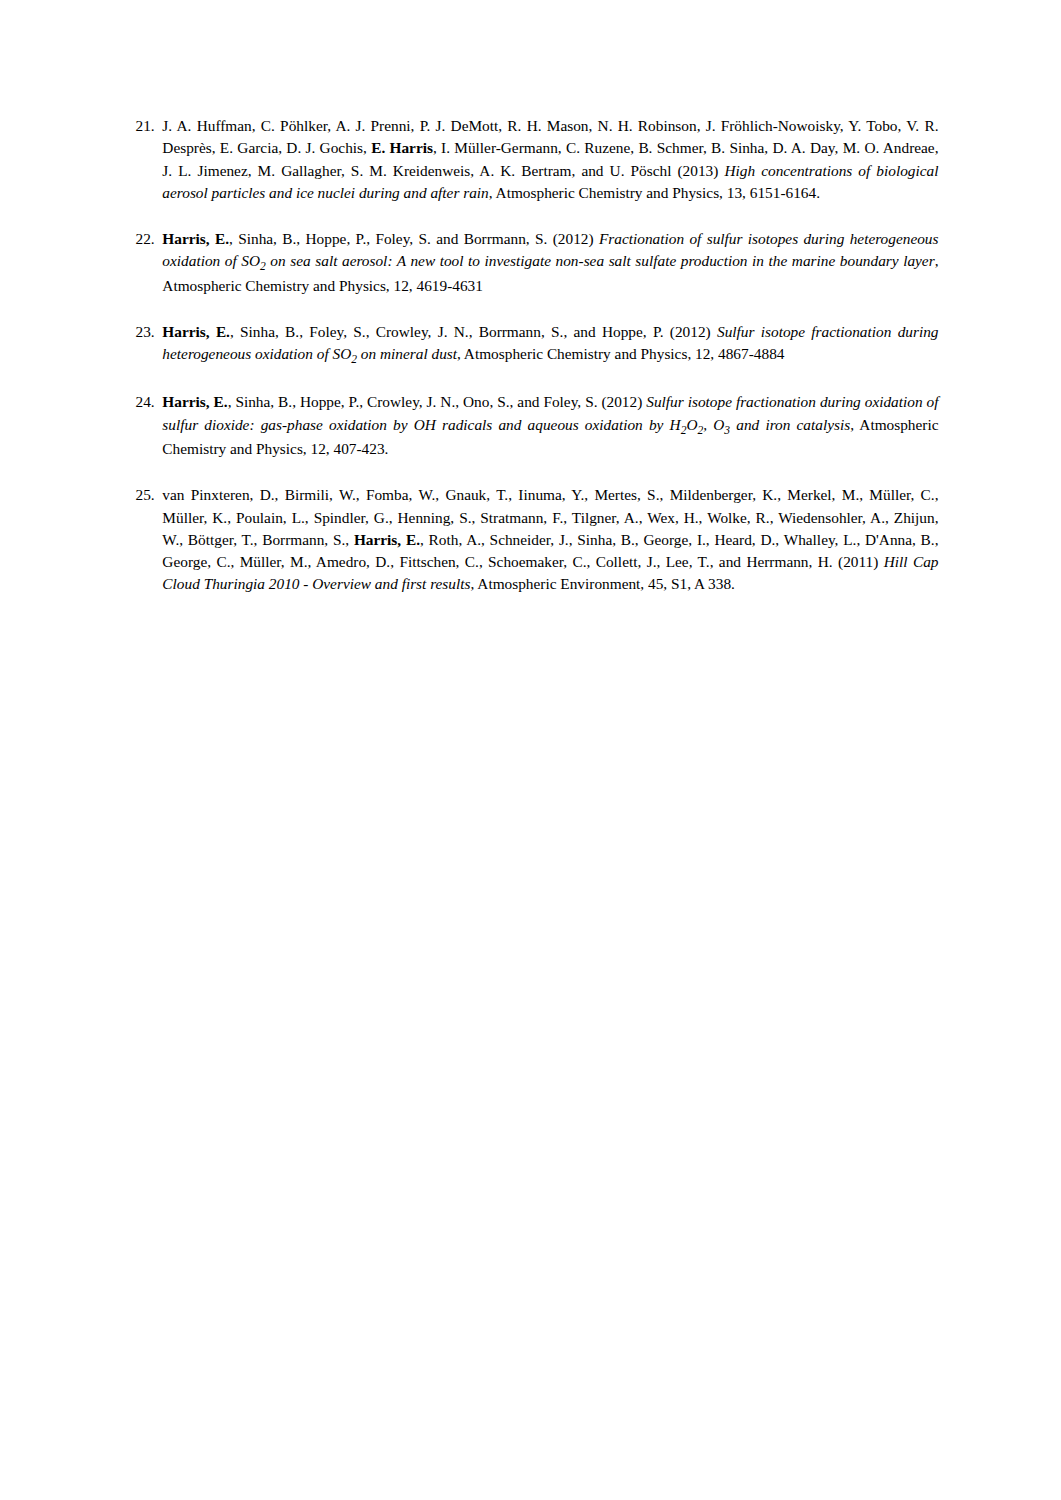J. A. Huffman, C. Pöhlker, A. J. Prenni, P. J. DeMott, R. H. Mason, N. H. Robinson, J. Fröhlich-Nowoisky, Y. Tobo, V. R. Desprès, E. Garcia, D. J. Gochis, E. Harris, I. Müller-Germann, C. Ruzene, B. Schmer, B. Sinha, D. A. Day, M. O. Andreae, J. L. Jimenez, M. Gallagher, S. M. Kreidenweis, A. K. Bertram, and U. Pöschl (2013) High concentrations of biological aerosol particles and ice nuclei during and after rain, Atmospheric Chemistry and Physics, 13, 6151-6164.
Harris, E., Sinha, B., Hoppe, P., Foley, S. and Borrmann, S. (2012) Fractionation of sulfur isotopes during heterogeneous oxidation of SO2 on sea salt aerosol: A new tool to investigate non-sea salt sulfate production in the marine boundary layer, Atmospheric Chemistry and Physics, 12, 4619-4631
Harris, E., Sinha, B., Foley, S., Crowley, J. N., Borrmann, S., and Hoppe, P. (2012) Sulfur isotope fractionation during heterogeneous oxidation of SO2 on mineral dust, Atmospheric Chemistry and Physics, 12, 4867-4884
Harris, E., Sinha, B., Hoppe, P., Crowley, J. N., Ono, S., and Foley, S. (2012) Sulfur isotope fractionation during oxidation of sulfur dioxide: gas-phase oxidation by OH radicals and aqueous oxidation by H2O2, O3 and iron catalysis, Atmospheric Chemistry and Physics, 12, 407-423.
van Pinxteren, D., Birmili, W., Fomba, W., Gnauk, T., Iinuma, Y., Mertes, S., Mildenberger, K., Merkel, M., Müller, C., Müller, K., Poulain, L., Spindler, G., Henning, S., Stratmann, F., Tilgner, A., Wex, H., Wolke, R., Wiedensohler, A., Zhijun, W., Böttger, T., Borrmann, S., Harris, E., Roth, A., Schneider, J., Sinha, B., George, I., Heard, D., Whalley, L., D'Anna, B., George, C., Müller, M., Amedro, D., Fittschen, C., Schoemaker, C., Collett, J., Lee, T., and Herrmann, H. (2011) Hill Cap Cloud Thuringia 2010 - Overview and first results, Atmospheric Environment, 45, S1, A 338.